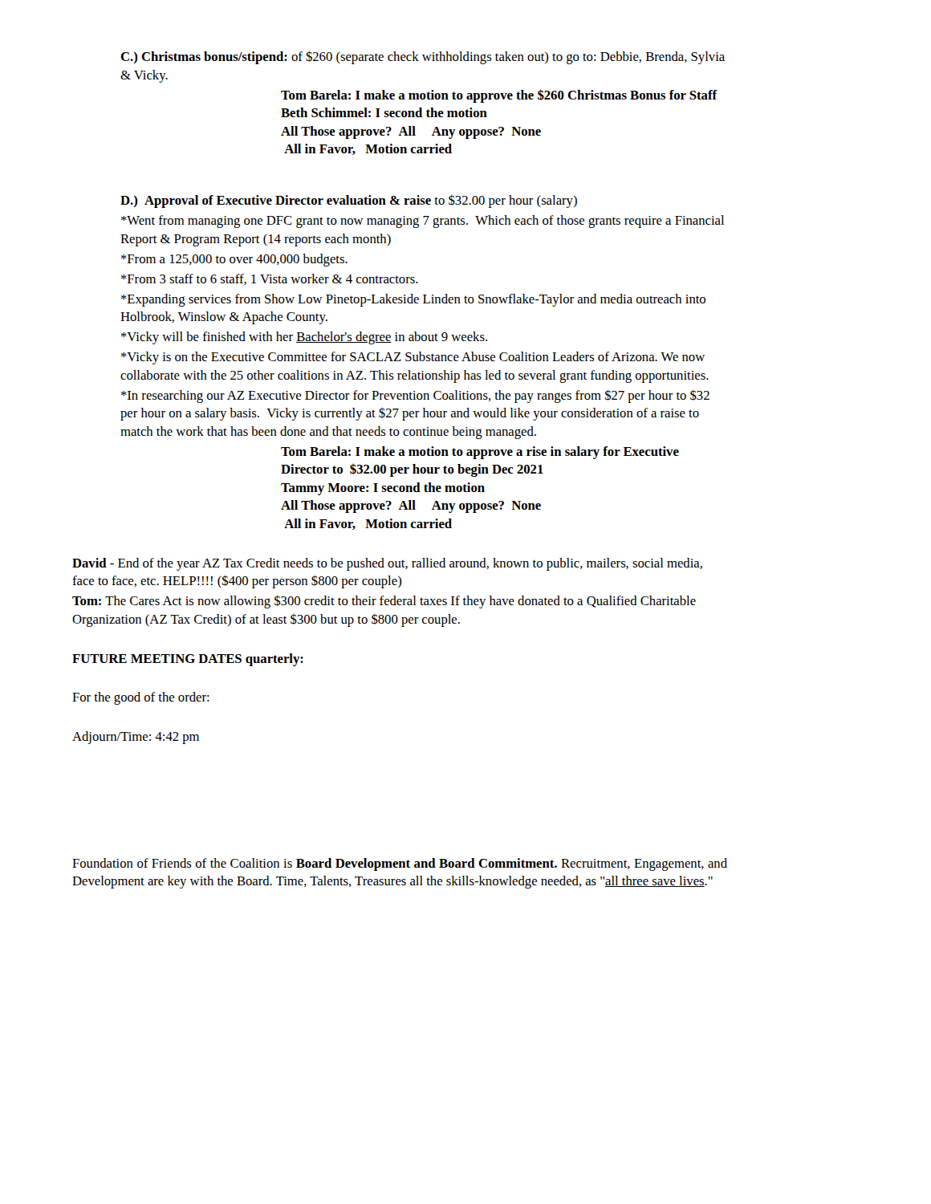C.) Christmas bonus/stipend: of $260 (separate check withholdings taken out) to go to: Debbie, Brenda, Sylvia & Vicky.
Tom Barela: I make a motion to approve the $260 Christmas Bonus for Staff
Beth Schimmel: I second the motion
All Those approve? All Any oppose? None
All in Favor, Motion carried
D.) Approval of Executive Director evaluation & raise to $32.00 per hour (salary)
*Went from managing one DFC grant to now managing 7 grants. Which each of those grants require a Financial Report & Program Report (14 reports each month)
*From a 125,000 to over 400,000 budgets.
*From 3 staff to 6 staff, 1 Vista worker & 4 contractors.
*Expanding services from Show Low Pinetop-Lakeside Linden to Snowflake-Taylor and media outreach into Holbrook, Winslow & Apache County.
*Vicky will be finished with her Bachelor's degree in about 9 weeks.
*Vicky is on the Executive Committee for SACLAZ Substance Abuse Coalition Leaders of Arizona. We now collaborate with the 25 other coalitions in AZ. This relationship has led to several grant funding opportunities.
*In researching our AZ Executive Director for Prevention Coalitions, the pay ranges from $27 per hour to $32 per hour on a salary basis. Vicky is currently at $27 per hour and would like your consideration of a raise to match the work that has been done and that needs to continue being managed.
Tom Barela: I make a motion to approve a rise in salary for Executive Director to $32.00 per hour to begin Dec 2021
Tammy Moore: I second the motion
All Those approve? All Any oppose? None
All in Favor, Motion carried
David - End of the year AZ Tax Credit needs to be pushed out, rallied around, known to public, mailers, social media, face to face, etc. HELP!!!! ($400 per person $800 per couple)
Tom: The Cares Act is now allowing $300 credit to their federal taxes If they have donated to a Qualified Charitable Organization (AZ Tax Credit) of at least $300 but up to $800 per couple.
FUTURE MEETING DATES quarterly:
For the good of the order:
Adjourn/Time: 4:42 pm
Foundation of Friends of the Coalition is Board Development and Board Commitment. Recruitment, Engagement, and Development are key with the Board. Time, Talents, Treasures all the skills-knowledge needed, as "all three save lives."